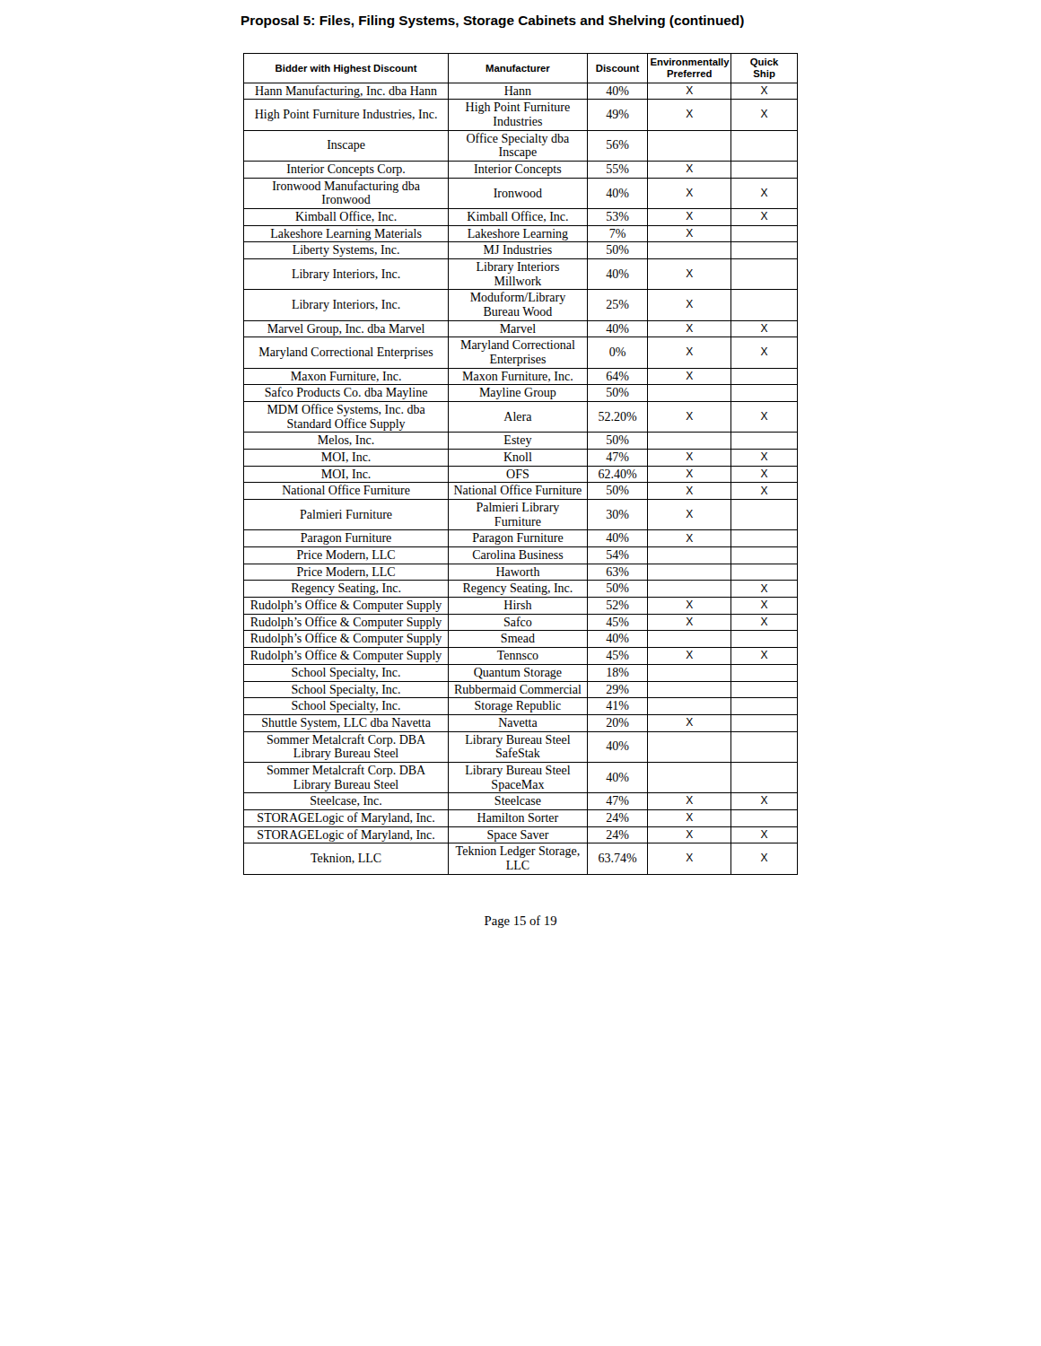Proposal 5: Files, Filing Systems, Storage Cabinets and Shelving (continued)
| Bidder with Highest Discount | Manufacturer | Discount | Environmentally Preferred | Quick Ship |
| --- | --- | --- | --- | --- |
| Hann Manufacturing, Inc. dba Hann | Hann | 40% | X | X |
| High Point Furniture Industries, Inc. | High Point Furniture Industries | 49% | X | X |
| Inscape | Office Specialty dba Inscape | 56% | | |
| Interior Concepts Corp. | Interior Concepts | 55% | X | |
| Ironwood Manufacturing dba Ironwood | Ironwood | 40% | X | X |
| Kimball Office, Inc. | Kimball Office, Inc. | 53% | X | X |
| Lakeshore Learning Materials | Lakeshore Learning | 7% | X | |
| Liberty Systems, Inc. | MJ Industries | 50% | | |
| Library Interiors, Inc. | Library Interiors Millwork | 40% | X | |
| Library Interiors, Inc. | Moduform/Library Bureau Wood | 25% | X | |
| Marvel Group, Inc. dba Marvel | Marvel | 40% | X | X |
| Maryland Correctional Enterprises | Maryland Correctional Enterprises | 0% | X | X |
| Maxon Furniture, Inc. | Maxon Furniture, Inc. | 64% | X | |
| Safco Products Co. dba Mayline | Mayline Group | 50% | | |
| MDM Office Systems, Inc. dba Standard Office Supply | Alera | 52.20% | X | X |
| Melos, Inc. | Estey | 50% | | |
| MOI, Inc. | Knoll | 47% | X | X |
| MOI, Inc. | OFS | 62.40% | X | X |
| National Office Furniture | National Office Furniture | 50% | X | X |
| Palmieri Furniture | Palmieri Library Furniture | 30% | X | |
| Paragon Furniture | Paragon Furniture | 40% | X | |
| Price Modern, LLC | Carolina Business | 54% | | |
| Price Modern, LLC | Haworth | 63% | | |
| Regency Seating, Inc. | Regency Seating, Inc. | 50% | | X |
| Rudolph’s Office & Computer Supply | Hirsh | 52% | X | X |
| Rudolph’s Office & Computer Supply | Safco | 45% | X | X |
| Rudolph’s Office & Computer Supply | Smead | 40% | | |
| Rudolph’s Office & Computer Supply | Tennsco | 45% | X | X |
| School Specialty, Inc. | Quantum Storage | 18% | | |
| School Specialty, Inc. | Rubbermaid Commercial | 29% | | |
| School Specialty, Inc. | Storage Republic | 41% | | |
| Shuttle System, LLC dba Navetta | Navetta | 20% | X | |
| Sommer Metalcraft Corp. DBA Library Bureau Steel | Library Bureau Steel SafeStak | 40% | | |
| Sommer Metalcraft Corp. DBA Library Bureau Steel | Library Bureau Steel SpaceMax | 40% | | |
| Steelcase, Inc. | Steelcase | 47% | X | X |
| STORAGELogic of Maryland, Inc. | Hamilton Sorter | 24% | X | |
| STORAGELogic of Maryland, Inc. | Space Saver | 24% | X | X |
| Teknion, LLC | Teknion Ledger Storage, LLC | 63.74% | X | X |
Page 15 of 19